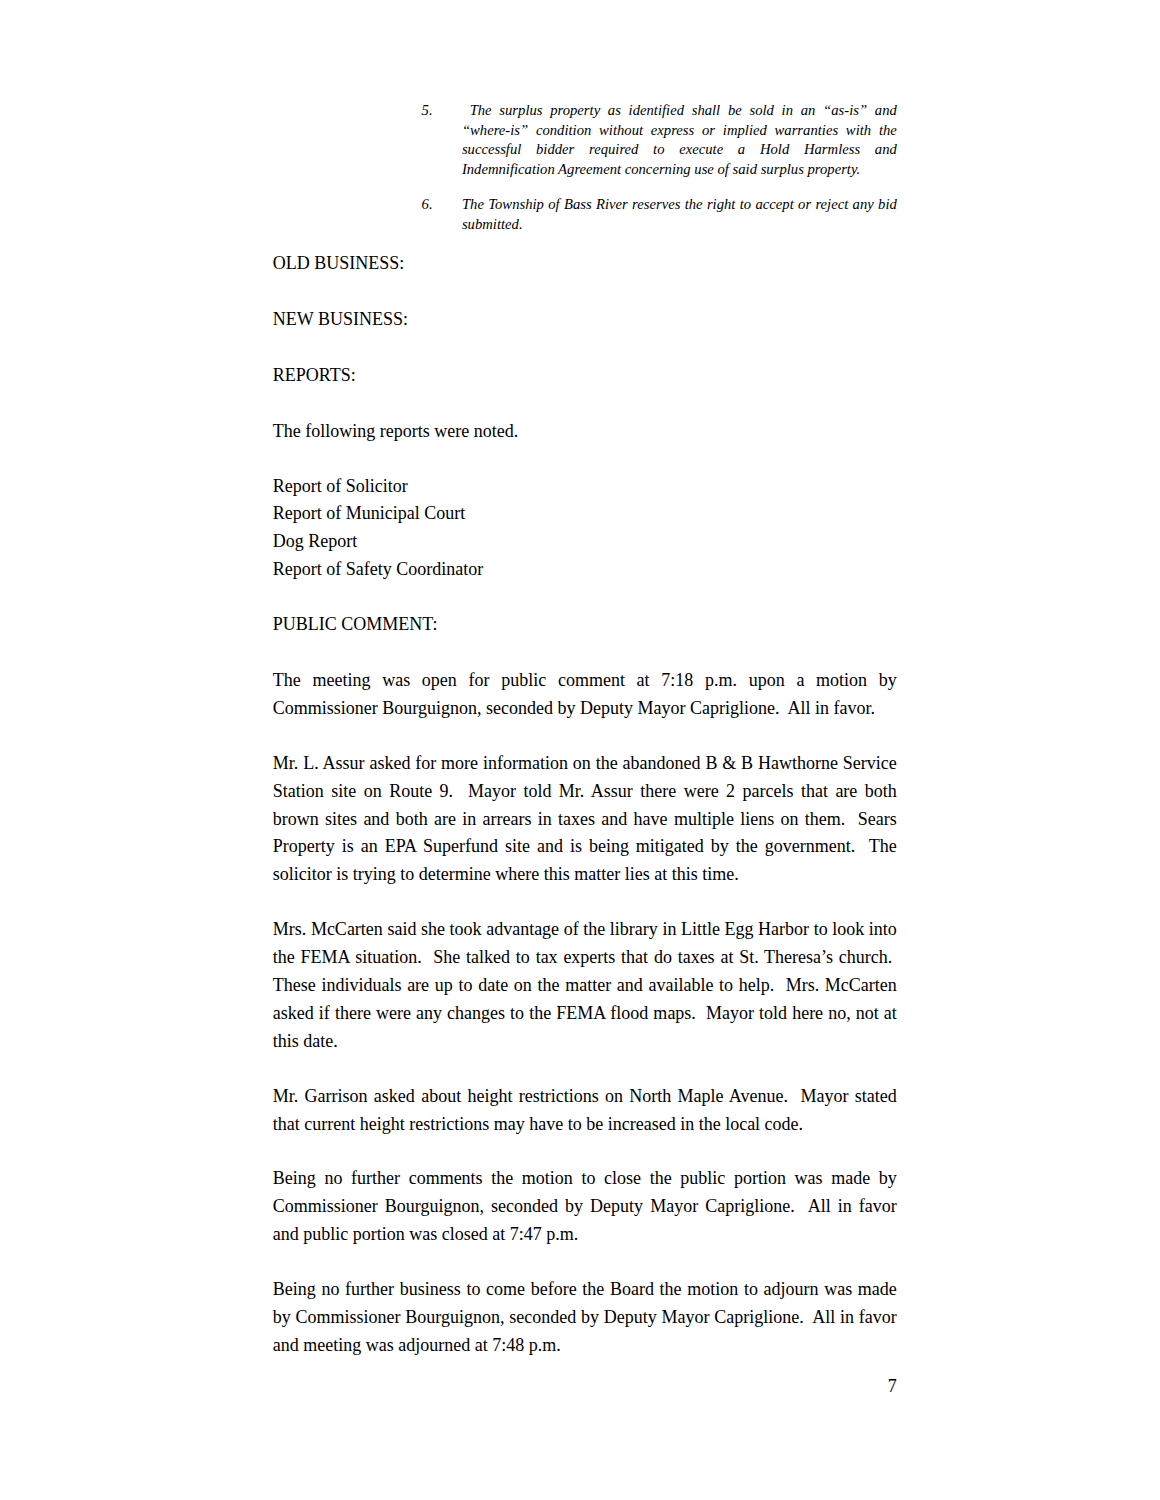5. The surplus property as identified shall be sold in an “as-is” and “where-is” condition without express or implied warranties with the successful bidder required to execute a Hold Harmless and Indemnification Agreement concerning use of said surplus property.
6. The Township of Bass River reserves the right to accept or reject any bid submitted.
OLD BUSINESS:
NEW BUSINESS:
REPORTS:
The following reports were noted.
Report of Solicitor
Report of Municipal Court
Dog Report
Report of Safety Coordinator
PUBLIC COMMENT:
The meeting was open for public comment at 7:18 p.m. upon a motion by Commissioner Bourguignon, seconded by Deputy Mayor Capriglione. All in favor.
Mr. L. Assur asked for more information on the abandoned B & B Hawthorne Service Station site on Route 9. Mayor told Mr. Assur there were 2 parcels that are both brown sites and both are in arrears in taxes and have multiple liens on them. Sears Property is an EPA Superfund site and is being mitigated by the government. The solicitor is trying to determine where this matter lies at this time.
Mrs. McCarten said she took advantage of the library in Little Egg Harbor to look into the FEMA situation. She talked to tax experts that do taxes at St. Theresa’s church. These individuals are up to date on the matter and available to help. Mrs. McCarten asked if there were any changes to the FEMA flood maps. Mayor told here no, not at this date.
Mr. Garrison asked about height restrictions on North Maple Avenue. Mayor stated that current height restrictions may have to be increased in the local code.
Being no further comments the motion to close the public portion was made by Commissioner Bourguignon, seconded by Deputy Mayor Capriglione. All in favor and public portion was closed at 7:47 p.m.
Being no further business to come before the Board the motion to adjourn was made by Commissioner Bourguignon, seconded by Deputy Mayor Capriglione. All in favor and meeting was adjourned at 7:48 p.m.
7